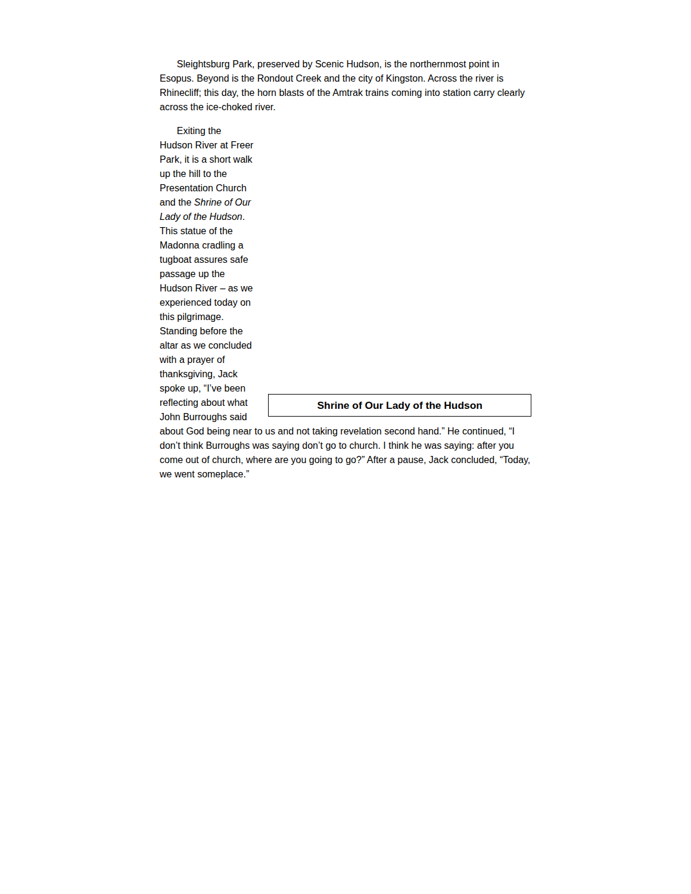Sleightsburg Park, preserved by Scenic Hudson, is the northernmost point in Esopus. Beyond is the Rondout Creek and the city of Kingston. Across the river is Rhinecliff; this day, the horn blasts of the Amtrak trains coming into station carry clearly across the ice-choked river.
Shrine of Our Lady of the Hudson
Exiting the Hudson River at Freer Park, it is a short walk up the hill to the Presentation Church and the Shrine of Our Lady of the Hudson. This statue of the Madonna cradling a tugboat assures safe passage up the Hudson River – as we experienced today on this pilgrimage. Standing before the altar as we concluded with a prayer of thanksgiving, Jack spoke up, “I’ve been reflecting about what John Burroughs said about God being near to us and not taking revelation second hand.” He continued, “I don’t think Burroughs was saying don’t go to church. I think he was saying: after you come out of church, where are you going to go?” After a pause, Jack concluded, “Today, we went someplace.”